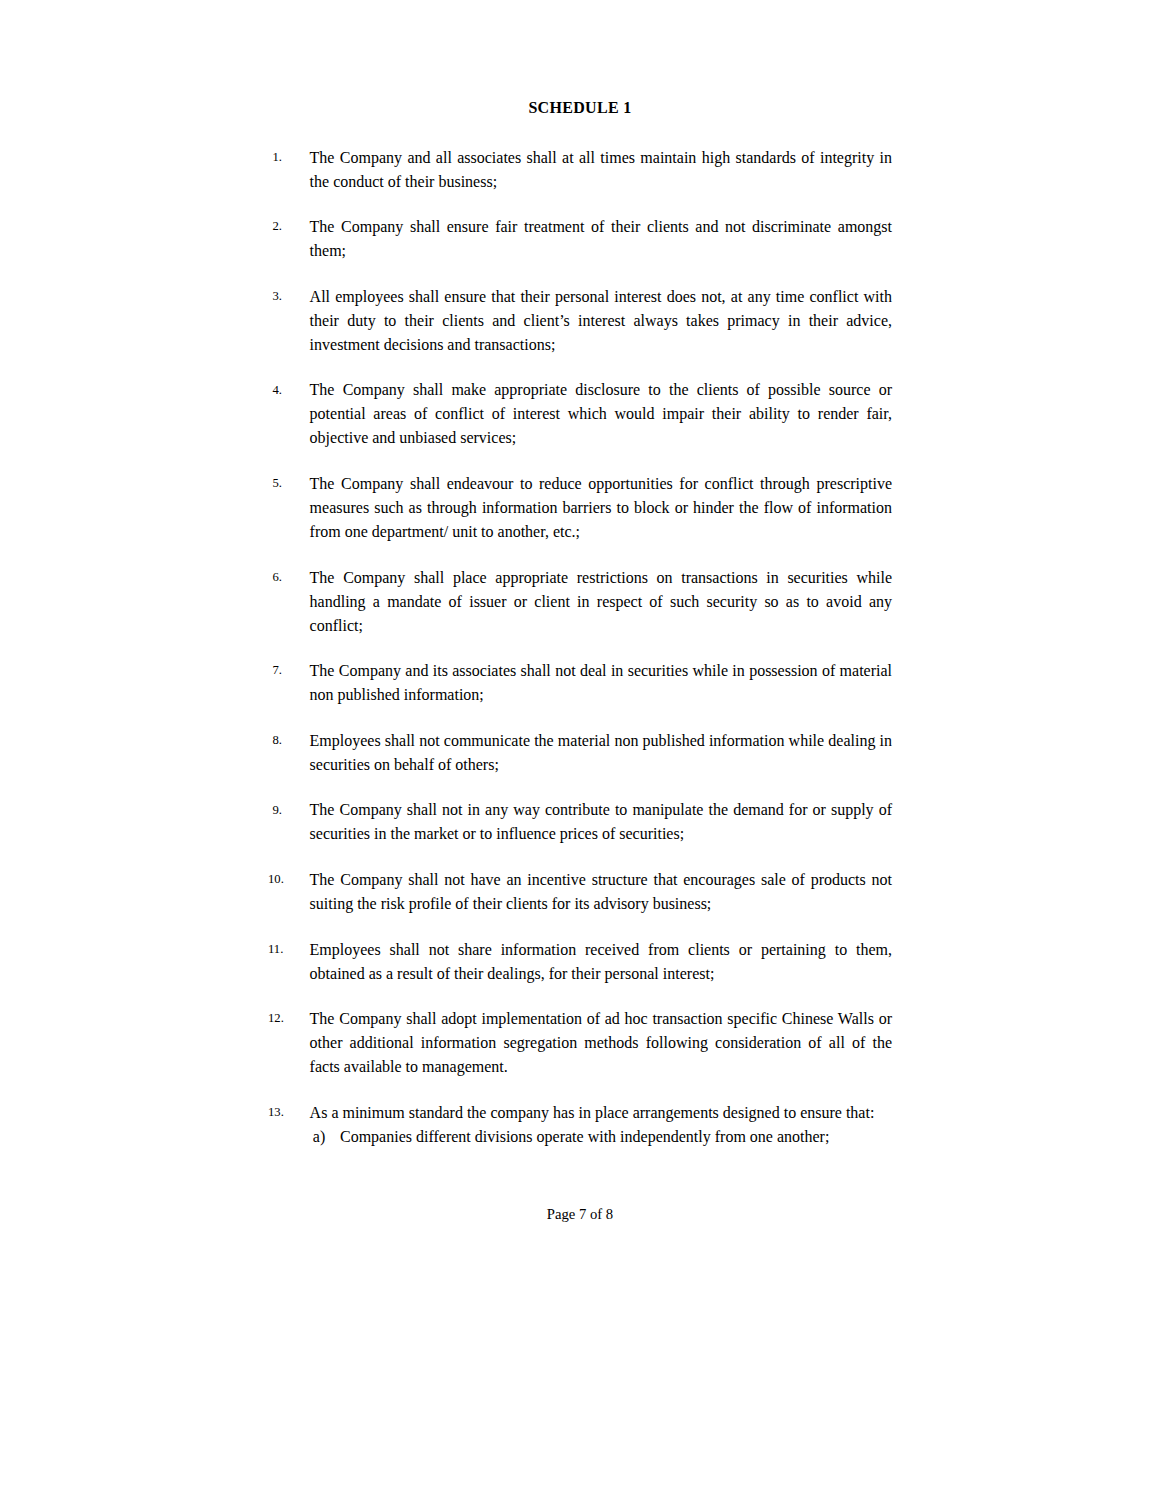SCHEDULE 1
The Company and all associates shall at all times maintain high standards of integrity in the conduct of their business;
The Company shall ensure fair treatment of their clients and not discriminate amongst them;
All employees shall ensure that their personal interest does not, at any time conflict with their duty to their clients and client’s interest always takes primacy in their advice, investment decisions and transactions;
The Company shall make appropriate disclosure to the clients of possible source or potential areas of conflict of interest which would impair their ability to render fair, objective and unbiased services;
The Company shall endeavour to reduce opportunities for conflict through prescriptive measures such as through information barriers to block or hinder the flow of information from one department/ unit to another, etc.;
The Company shall place appropriate restrictions on transactions in securities while handling a mandate of issuer or client in respect of such security so as to avoid any conflict;
The Company and its associates shall not deal in securities while in possession of material non published information;
Employees shall not communicate the material non published information while dealing in securities on behalf of others;
The Company shall not in any way contribute to manipulate the demand for or supply of securities in the market or to influence prices of securities;
The Company shall not have an incentive structure that encourages sale of products not suiting the risk profile of their clients for its advisory business;
Employees shall not share information received from clients or pertaining to them, obtained as a result of their dealings, for their personal interest;
The Company shall adopt implementation of ad hoc transaction specific Chinese Walls or other additional information segregation methods following consideration of all of the facts available to management.
As a minimum standard the company has in place arrangements designed to ensure that:
Companies different divisions operate with independently from one another;
Page 7 of 8